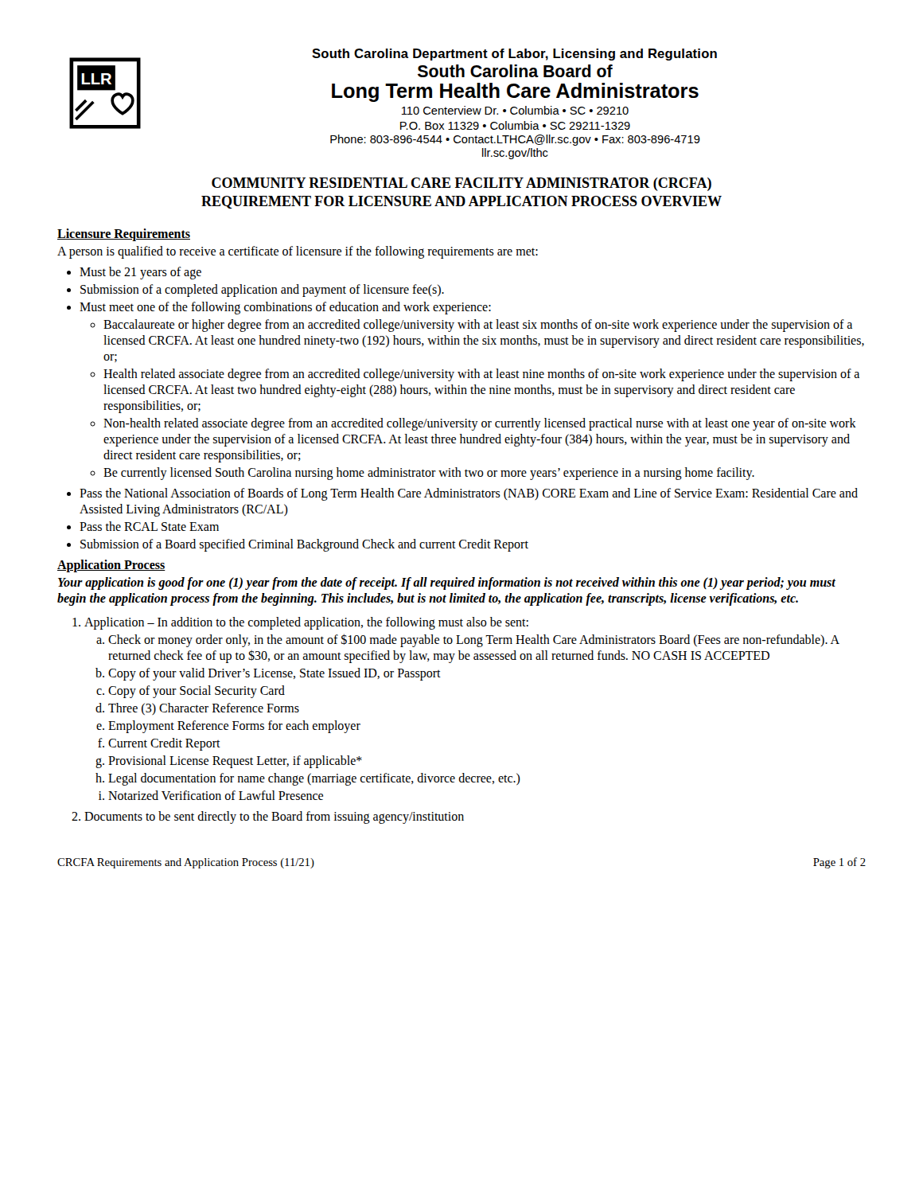LLR
South Carolina Department of Labor, Licensing and Regulation
South Carolina Board of
Long Term Health Care Administrators
110 Centerview Dr. • Columbia • SC • 29210
P.O. Box 11329 • Columbia • SC 29211-1329
Phone: 803-896-4544 • Contact.LTHCA@llr.sc.gov • Fax: 803-896-4719
llr.sc.gov/lthc
Community Residential Care Facility Administrator (CRCFA)
Requirement for Licensure and Application Process Overview
Licensure Requirements
A person is qualified to receive a certificate of licensure if the following requirements are met:
Must be 21 years of age
Submission of a completed application and payment of licensure fee(s).
Must meet one of the following combinations of education and work experience:
Baccalaureate or higher degree from an accredited college/university with at least six months of on-site work experience under the supervision of a licensed CRCFA. At least one hundred ninety-two (192) hours, within the six months, must be in supervisory and direct resident care responsibilities, or;
Health related associate degree from an accredited college/university with at least nine months of on-site work experience under the supervision of a licensed CRCFA. At least two hundred eighty-eight (288) hours, within the nine months, must be in supervisory and direct resident care responsibilities, or;
Non-health related associate degree from an accredited college/university or currently licensed practical nurse with at least one year of on-site work experience under the supervision of a licensed CRCFA. At least three hundred eighty-four (384) hours, within the year, must be in supervisory and direct resident care responsibilities, or;
Be currently licensed South Carolina nursing home administrator with two or more years’ experience in a nursing home facility.
Pass the National Association of Boards of Long Term Health Care Administrators (NAB) CORE Exam and Line of Service Exam: Residential Care and Assisted Living Administrators (RC/AL)
Pass the RCAL State Exam
Submission of a Board specified Criminal Background Check and current Credit Report
Application Process
Your application is good for one (1) year from the date of receipt. If all required information is not received within this one (1) year period; you must begin the application process from the beginning. This includes, but is not limited to, the application fee, transcripts, license verifications, etc.
Application – In addition to the completed application, the following must also be sent:
Check or money order only, in the amount of $100 made payable to Long Term Health Care Administrators Board (Fees are non-refundable). A returned check fee of up to $30, or an amount specified by law, may be assessed on all returned funds. NO CASH IS ACCEPTED
Copy of your valid Driver’s License, State Issued ID, or Passport
Copy of your Social Security Card
Three (3) Character Reference Forms
Employment Reference Forms for each employer
Current Credit Report
Provisional License Request Letter, if applicable*
Legal documentation for name change (marriage certificate, divorce decree, etc.)
Notarized Verification of Lawful Presence
Documents to be sent directly to the Board from issuing agency/institution
CRCFA Requirements and Application Process (11/21) Page 1 of 2